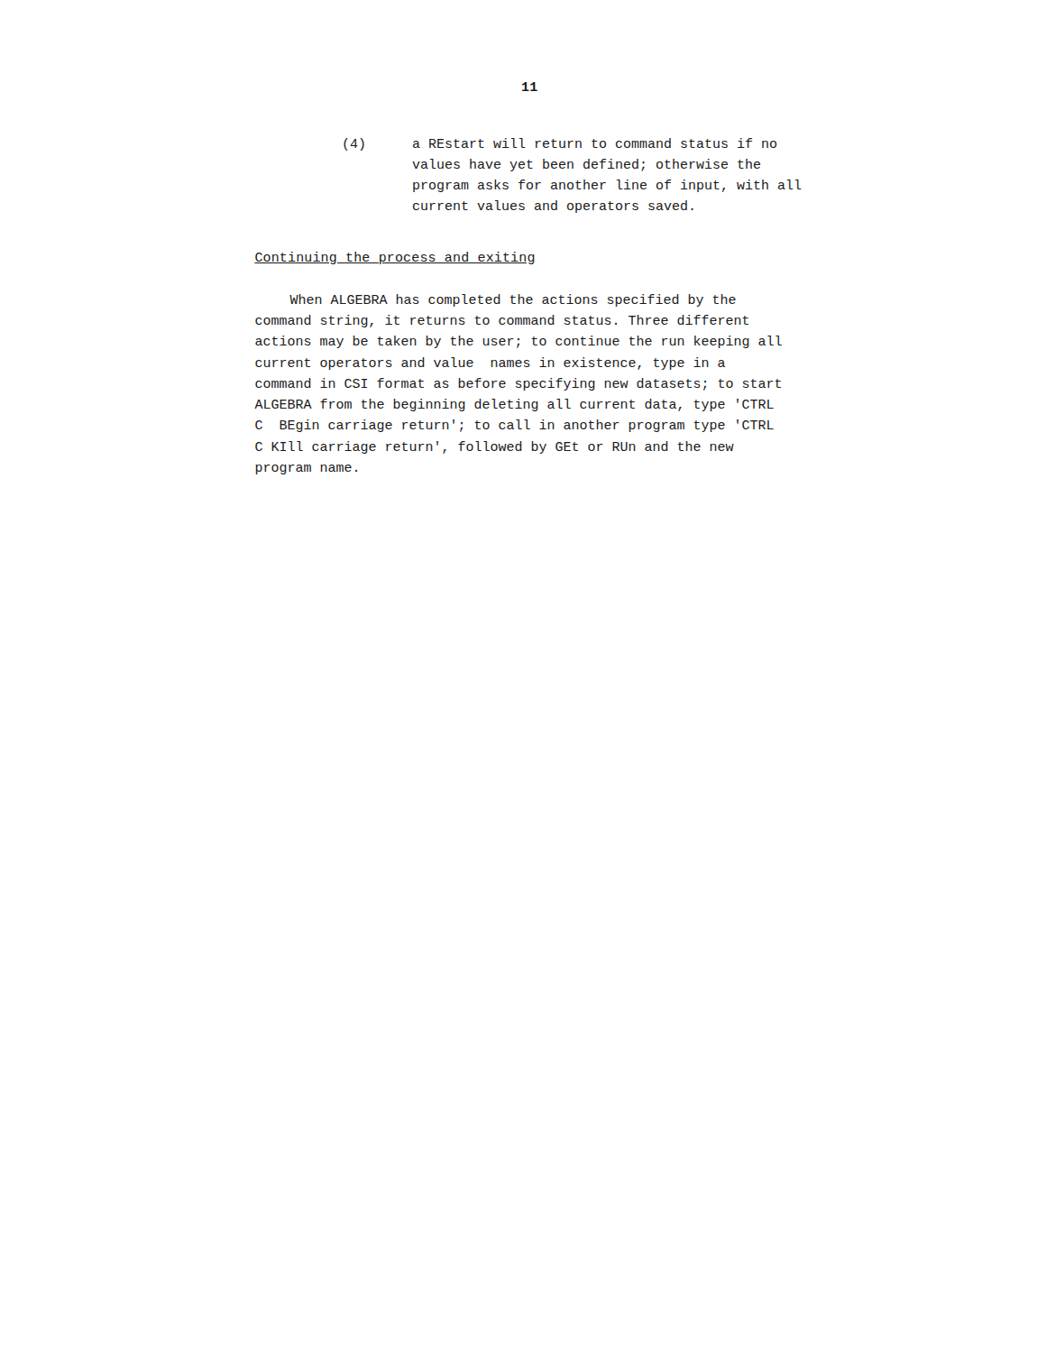11
(4) a REstart will return to command status if no values have yet been defined; otherwise the program asks for another line of input, with all current values and operators saved.
Continuing the process and exiting
When ALGEBRA has completed the actions specified by the command string, it returns to command status. Three different actions may be taken by the user; to continue the run keeping all current operators and value names in existence, type in a command in CSI format as before specifying new datasets; to start ALGEBRA from the beginning deleting all current data, type 'CTRL C BEgin carriage return'; to call in another program type 'CTRL C KIll carriage return', followed by GEt or RUn and the new program name.